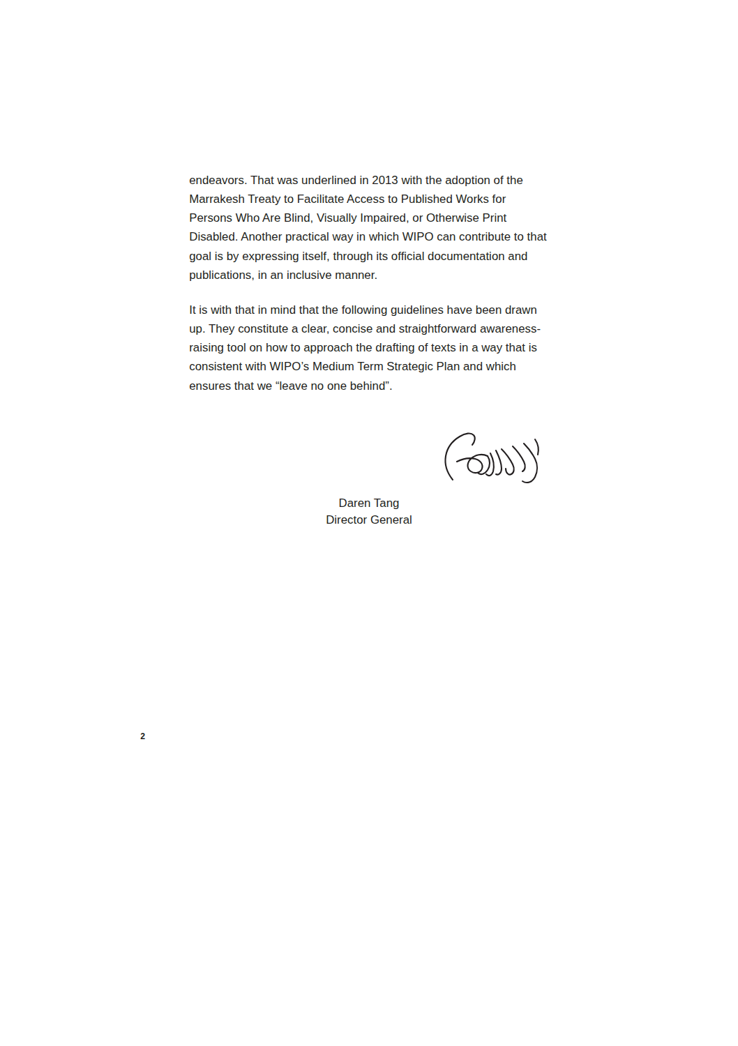endeavors. That was underlined in 2013 with the adoption of the Marrakesh Treaty to Facilitate Access to Published Works for Persons Who Are Blind, Visually Impaired, or Otherwise Print Disabled. Another practical way in which WIPO can contribute to that goal is by expressing itself, through its official documentation and publications, in an inclusive manner.
It is with that in mind that the following guidelines have been drawn up. They constitute a clear, concise and straightforward awareness-raising tool on how to approach the drafting of texts in a way that is consistent with WIPO’s Medium Term Strategic Plan and which ensures that we “leave no one behind”.
Daren Tang
Director General
2